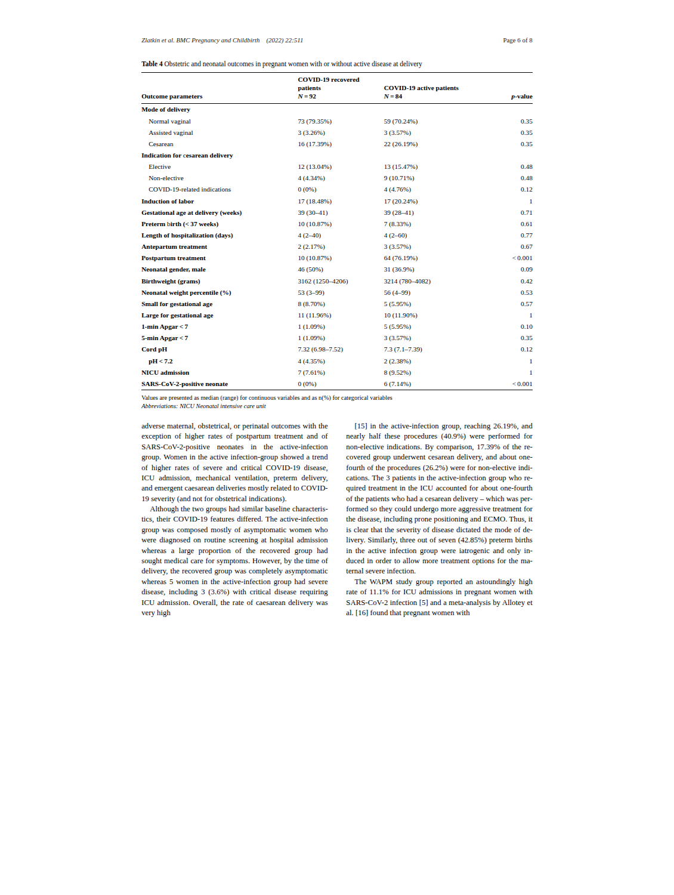Zlatkin et al. BMC Pregnancy and Childbirth (2022) 22:511
Page 6 of 8
Table 4 Obstetric and neonatal outcomes in pregnant women with or without active disease at delivery
| Outcome parameters | COVID-19 recovered patients N = 92 | COVID-19 active patients N = 84 | p -value |
| --- | --- | --- | --- |
| Mode of delivery | | | |
| Normal vaginal | 73 (79.35%) | 59 (70.24%) | 0.35 |
| Assisted vaginal | 3 (3.26%) | 3 (3.57%) | 0.35 |
| Cesarean | 16 (17.39%) | 22 (26.19%) | 0.35 |
| Indication for c esarean delivery | | | |
| Elective | 12 (13.04%) | 13 (15.47%) | 0.48 |
| Non-elective | 4 (4.34%) | 9 (10.71%) | 0.48 |
| COVID-19-related indications | 0 (0%) | 4 (4.76%) | 0.12 |
| Induction of labor | 17 (18.48%) | 17 (20.24%) | 1 |
| Gestational age at delivery (weeks) | 39 (30–41) | 39 (28–41) | 0.71 |
| Preterm b irth (< 37 weeks) | 10 (10.87%) | 7 (8.33%) | 0.61 |
| Length of hospitalization (days) | 4 (2–40) | 4 (2–60) | 0.77 |
| Antepartum treatment | 2 (2.17%) | 3 (3.57%) | 0.67 |
| Postpartum treatment | 10 (10.87%) | 64 (76.19%) | < 0.001 |
| Neonatal gender, male | 46 (50%) | 31 (36.9%) | 0.09 |
| Birthweight (grams) | 3162 (1250–4206) | 3214 (780–4082) | 0.42 |
| Neonatal weight percentile (%) | 53 (3–99) | 56 (4–99) | 0.53 |
| Small for gestational age | 8 (8.70%) | 5 (5.95%) | 0.57 |
| Large for gestational age | 11 (11.96%) | 10 (11.90%) | 1 |
| 1-min Apgar < 7 | 1 (1.09%) | 5 (5.95%) | 0.10 |
| 5-min Apgar < 7 | 1 (1.09%) | 3 (3.57%) | 0.35 |
| Cord pH | 7.32 (6.98–7.52) | 7.3 (7.1–7.39) | 0.12 |
| pH < 7.2 | 4 (4.35%) | 2 (2.38%) | 1 |
| NICU admission | 7 (7.61%) | 8 (9.52%) | 1 |
| SARS-CoV-2-positive neonate | 0 (0%) | 6 (7.14%) | < 0.001 |
Values are presented as median (range) for continuous variables and as n(%) for categorical variables
Abbreviations: NICU Neonatal intensive care unit
adverse maternal, obstetrical, or perinatal outcomes with the exception of higher rates of postpartum treatment and of SARS-CoV-2-positive neonates in the active-infection group. Women in the active infection-group showed a trend of higher rates of severe and critical COVID-19 disease, ICU admission, mechanical ventilation, preterm delivery, and emergent caesarean deliveries mostly related to COVID-19 severity (and not for obstetrical indications).
Although the two groups had similar baseline characteristics, their COVID-19 features differed. The active-infection group was composed mostly of asymptomatic women who were diagnosed on routine screening at hospital admission whereas a large proportion of the recovered group had sought medical care for symptoms. However, by the time of delivery, the recovered group was completely asymptomatic whereas 5 women in the active-infection group had severe disease, including 3 (3.6%) with critical disease requiring ICU admission. Overall, the rate of caesarean delivery was very high
[15] in the active-infection group, reaching 26.19%, and nearly half these procedures (40.9%) were performed for non-elective indications. By comparison, 17.39% of the recovered group underwent cesarean delivery, and about one-fourth of the procedures (26.2%) were for non-elective indications. The 3 patients in the active-infection group who required treatment in the ICU accounted for about one-fourth of the patients who had a cesarean delivery – which was performed so they could undergo more aggressive treatment for the disease, including prone positioning and ECMO. Thus, it is clear that the severity of disease dictated the mode of delivery. Similarly, three out of seven (42.85%) preterm births in the active infection group were iatrogenic and only induced in order to allow more treatment options for the maternal severe infection.
The WAPM study group reported an astoundingly high rate of 11.1% for ICU admissions in pregnant women with SARS-CoV-2 infection [5] and a meta-analysis by Allotey et al. [16] found that pregnant women with